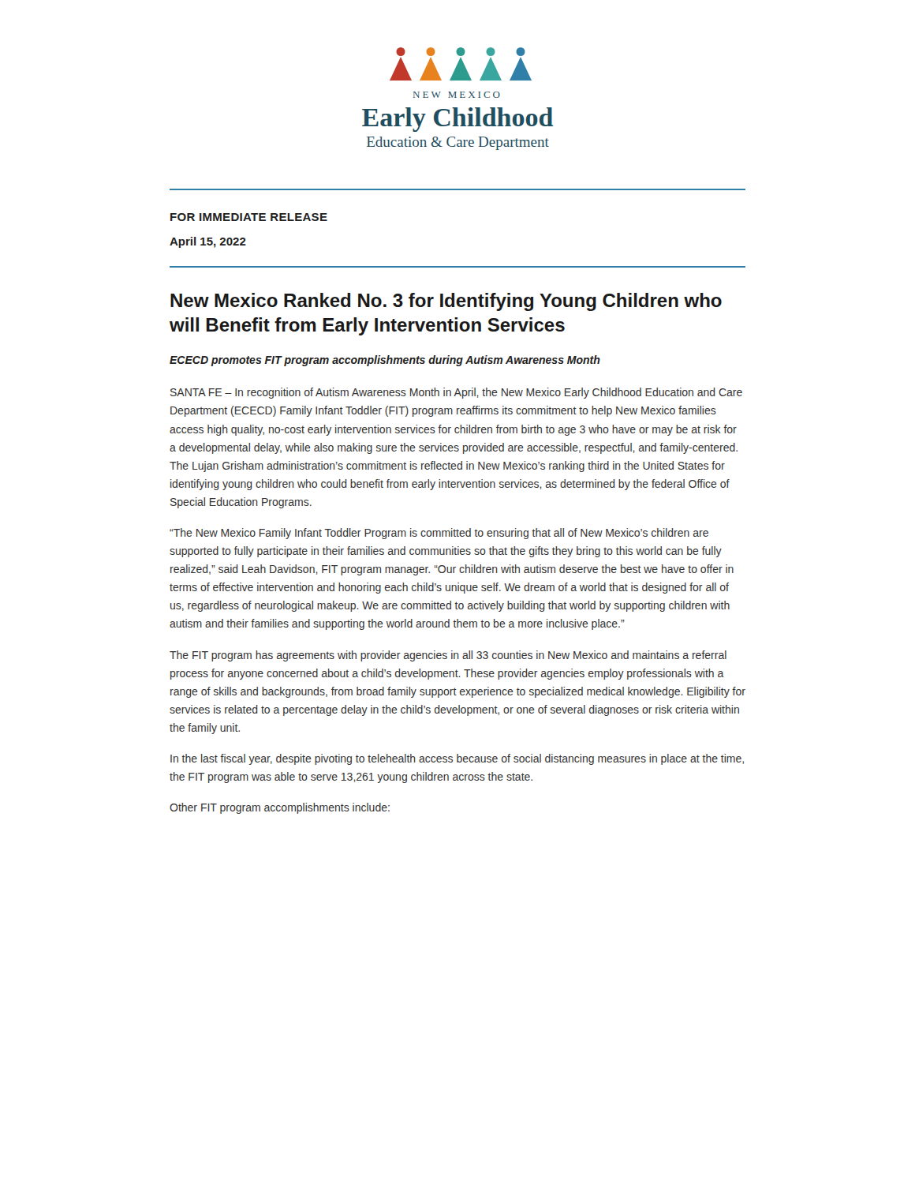NEW MEXICO
Early Childhood
Education & Care Department
FOR IMMEDIATE RELEASE
April 15, 2022
New Mexico Ranked No. 3 for Identifying Young Children who will Benefit from Early Intervention Services
ECECD promotes FIT program accomplishments during Autism Awareness Month
SANTA FE – In recognition of Autism Awareness Month in April, the New Mexico Early Childhood Education and Care Department (ECECD) Family Infant Toddler (FIT) program reaffirms its commitment to help New Mexico families access high quality, no-cost early intervention services for children from birth to age 3 who have or may be at risk for a developmental delay, while also making sure the services provided are accessible, respectful, and family-centered. The Lujan Grisham administration’s commitment is reflected in New Mexico’s ranking third in the United States for identifying young children who could benefit from early intervention services, as determined by the federal Office of Special Education Programs.
“The New Mexico Family Infant Toddler Program is committed to ensuring that all of New Mexico’s children are supported to fully participate in their families and communities so that the gifts they bring to this world can be fully realized,” said Leah Davidson, FIT program manager. “Our children with autism deserve the best we have to offer in terms of effective intervention and honoring each child’s unique self. We dream of a world that is designed for all of us, regardless of neurological makeup. We are committed to actively building that world by supporting children with autism and their families and supporting the world around them to be a more inclusive place.”
The FIT program has agreements with provider agencies in all 33 counties in New Mexico and maintains a referral process for anyone concerned about a child’s development. These provider agencies employ professionals with a range of skills and backgrounds, from broad family support experience to specialized medical knowledge. Eligibility for services is related to a percentage delay in the child’s development, or one of several diagnoses or risk criteria within the family unit.
In the last fiscal year, despite pivoting to telehealth access because of social distancing measures in place at the time, the FIT program was able to serve 13,261 young children across the state.
Other FIT program accomplishments include: